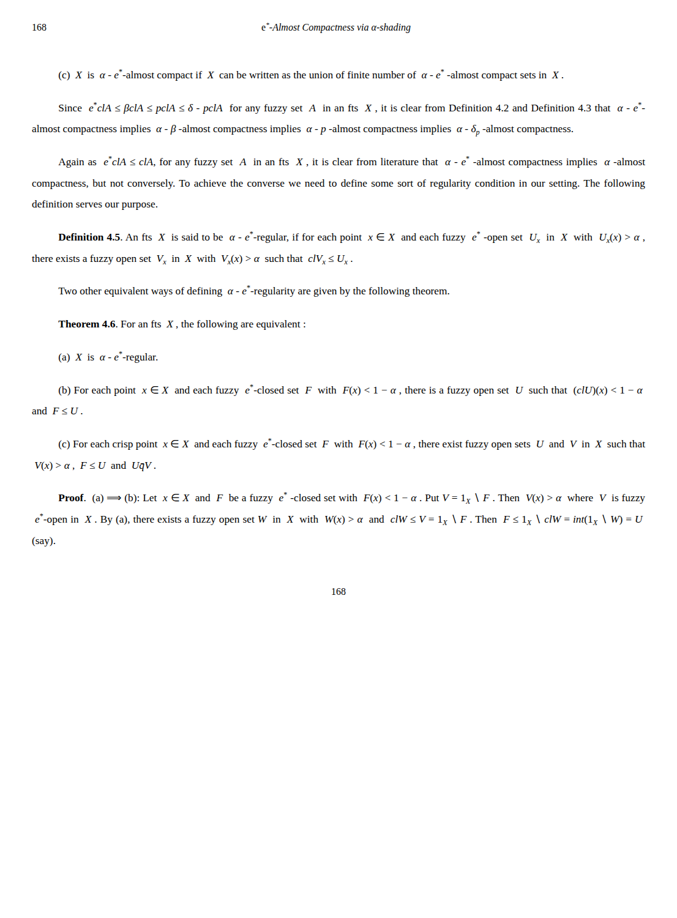168 e*-Almost Compactness via α-shading
(c) X is α - e*-almost compact if X can be written as the union of finite number of α - e* -almost compact sets in X .
Since e*clA ≤ βclA ≤ pclA ≤ δ - pclA for any fuzzy set A in an fts X , it is clear from Definition 4.2 and Definition 4.3 that α - e*-almost compactness implies α - β -almost compactness implies α - p -almost compactness implies α - δp -almost compactness.
Again as e*clA ≤ clA, for any fuzzy set A in an fts X , it is clear from literature that α - e* -almost compactness implies α -almost compactness, but not conversely. To achieve the converse we need to define some sort of regularity condition in our setting. The following definition serves our purpose.
Definition 4.5. An fts X is said to be α - e*-regular, if for each point x ∈ X and each fuzzy e* -open set Ux in X with Ux(x) > α , there exists a fuzzy open set Vx in X with Vx(x) > α such that clVx ≤ Ux .
Two other equivalent ways of defining α - e*-regularity are given by the following theorem.
Theorem 4.6. For an fts X , the following are equivalent :
(a) X is α - e*-regular.
(b) For each point x ∈ X and each fuzzy e*-closed set F with F(x) < 1 − α , there is a fuzzy open set U such that (clU)(x) < 1 − α and F ≤ U .
(c) For each crisp point x ∈ X and each fuzzy e*-closed set F with F(x) < 1 − α , there exist fuzzy open sets U and V in X such that V(x) > α , F ≤ U and Uq̄V .
Proof. (a) ⟹ (b): Let x ∈ X and F be a fuzzy e* -closed set with F(x) < 1 − α . Put V = 1X ∖ F . Then V(x) > α where V is fuzzy e*-open in X . By (a), there exists a fuzzy open set W in X with W(x) > α and clW ≤ V = 1X ∖ F . Then F ≤ 1X ∖ clW = int(1X ∖ W) = U (say).
168